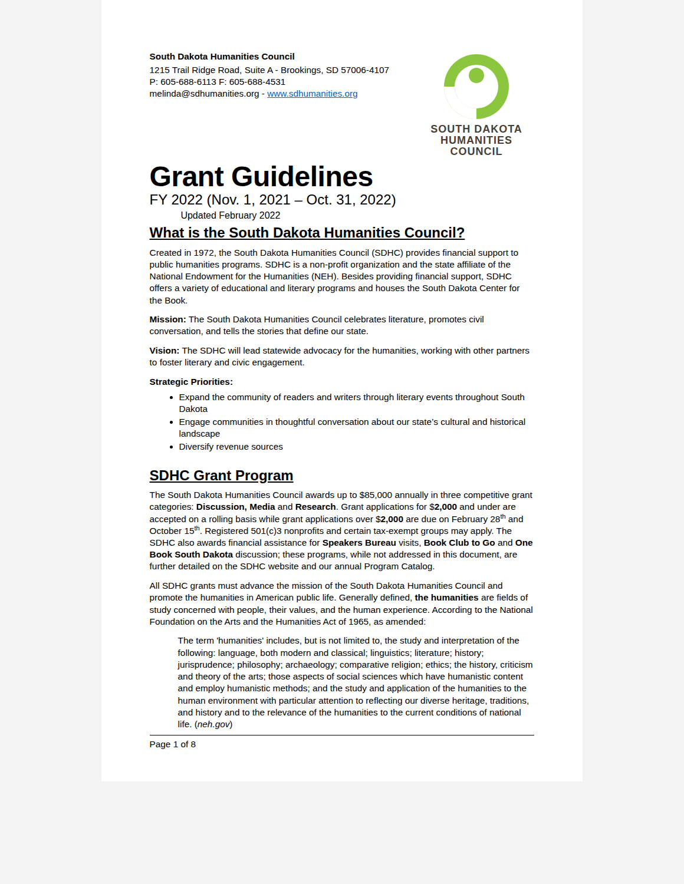South Dakota Humanities Council
1215 Trail Ridge Road, Suite A - Brookings, SD 57006-4107
P: 605-688-6113 F: 605-688-4531
melinda@sdhumanities.org - www.sdhumanities.org
South Dakota Humanities Council
Grant Guidelines
FY 2022 (Nov. 1, 2021 – Oct. 31, 2022)
Updated February 2022
What is the South Dakota Humanities Council?
Created in 1972, the South Dakota Humanities Council (SDHC) provides financial support to public humanities programs. SDHC is a non-profit organization and the state affiliate of the National Endowment for the Humanities (NEH). Besides providing financial support, SDHC offers a variety of educational and literary programs and houses the South Dakota Center for the Book.
Mission: The South Dakota Humanities Council celebrates literature, promotes civil conversation, and tells the stories that define our state.
Vision: The SDHC will lead statewide advocacy for the humanities, working with other partners to foster literary and civic engagement.
Strategic Priorities:
Expand the community of readers and writers through literary events throughout South Dakota
Engage communities in thoughtful conversation about our state’s cultural and historical landscape
Diversify revenue sources
SDHC Grant Program
The South Dakota Humanities Council awards up to $85,000 annually in three competitive grant categories: Discussion, Media and Research. Grant applications for $2,000 and under are accepted on a rolling basis while grant applications over $2,000 are due on February 28th and October 15th. Registered 501(c)3 nonprofits and certain tax-exempt groups may apply. The SDHC also awards financial assistance for Speakers Bureau visits, Book Club to Go and One Book South Dakota discussion; these programs, while not addressed in this document, are further detailed on the SDHC website and our annual Program Catalog.
All SDHC grants must advance the mission of the South Dakota Humanities Council and promote the humanities in American public life. Generally defined, the humanities are fields of study concerned with people, their values, and the human experience. According to the National Foundation on the Arts and the Humanities Act of 1965, as amended:
The term 'humanities' includes, but is not limited to, the study and interpretation of the following: language, both modern and classical; linguistics; literature; history; jurisprudence; philosophy; archaeology; comparative religion; ethics; the history, criticism and theory of the arts; those aspects of social sciences which have humanistic content and employ humanistic methods; and the study and application of the humanities to the human environment with particular attention to reflecting our diverse heritage, traditions, and history and to the relevance of the humanities to the current conditions of national life. (neh.gov)
Page 1 of 8